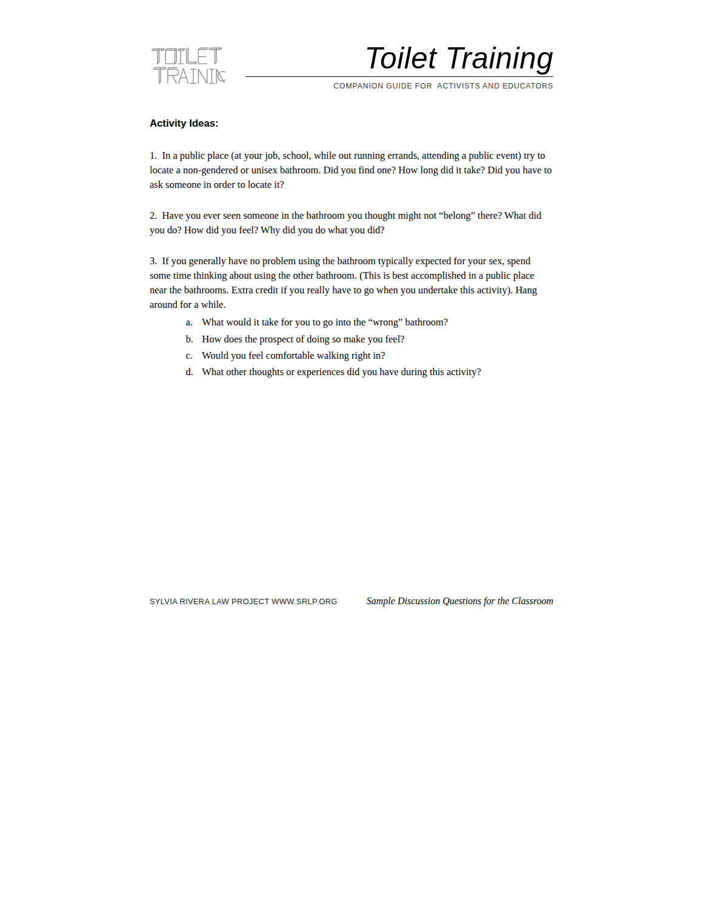Toilet Training
Toilet Training
Companion Guide for Activists and Educators
Activity Ideas:
1. In a public place (at your job, school, while out running errands, attending a public event) try to locate a non-gendered or unisex bathroom. Did you find one? How long did it take? Did you have to ask someone in order to locate it?
2. Have you ever seen someone in the bathroom you thought might not “belong” there? What did you do? How did you feel? Why did you do what you did?
3. If you generally have no problem using the bathroom typically expected for your sex, spend some time thinking about using the other bathroom. (This is best accomplished in a public place near the bathrooms. Extra credit if you really have to go when you undertake this activity). Hang around for a while.
a. What would it take for you to go into the “wrong” bathroom?
b. How does the prospect of doing so make you feel?
c. Would you feel comfortable walking right in?
d. What other thoughts or experiences did you have during this activity?
Sylvia Rivera Law Project www.srlp.org
Sample Discussion Questions for the Classroom